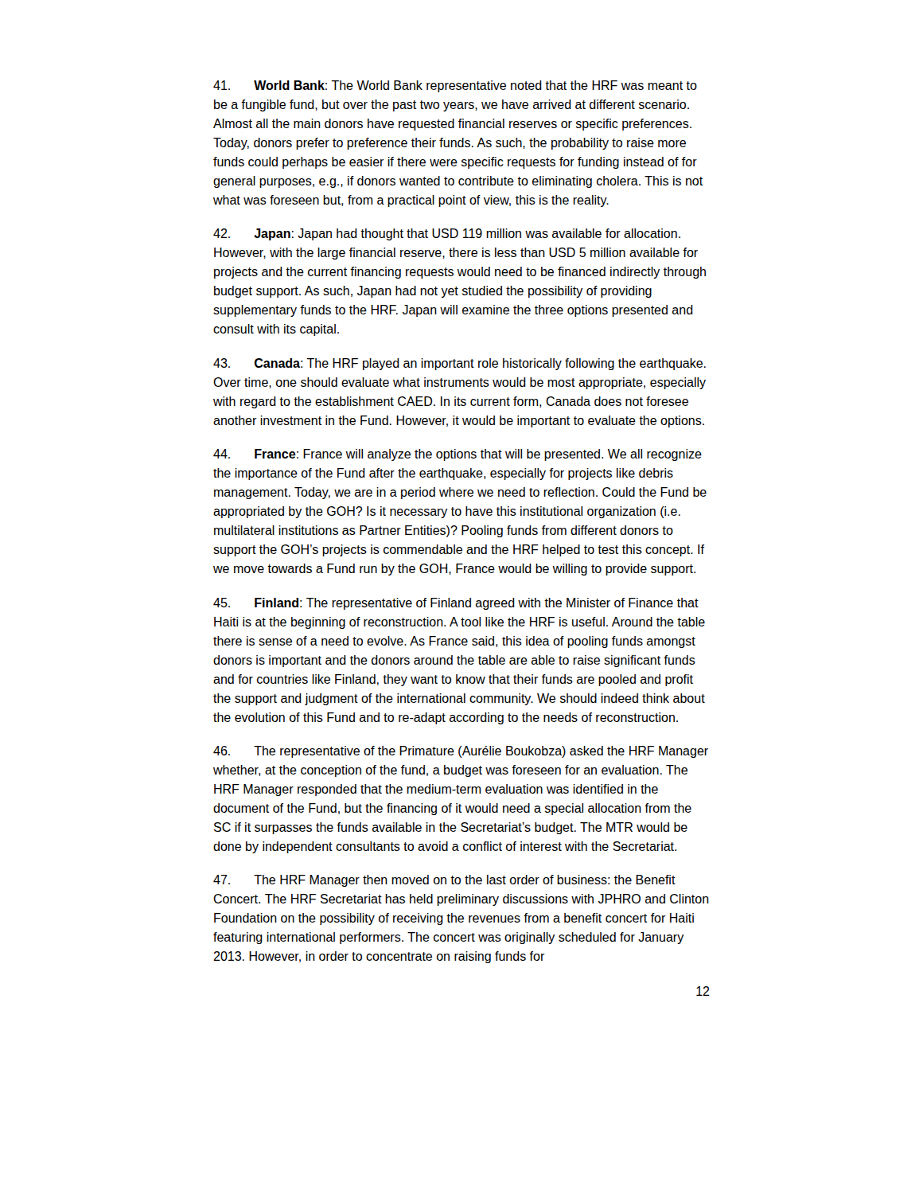41. World Bank: The World Bank representative noted that the HRF was meant to be a fungible fund, but over the past two years, we have arrived at different scenario. Almost all the main donors have requested financial reserves or specific preferences. Today, donors prefer to preference their funds. As such, the probability to raise more funds could perhaps be easier if there were specific requests for funding instead of for general purposes, e.g., if donors wanted to contribute to eliminating cholera. This is not what was foreseen but, from a practical point of view, this is the reality.
42. Japan: Japan had thought that USD 119 million was available for allocation. However, with the large financial reserve, there is less than USD 5 million available for projects and the current financing requests would need to be financed indirectly through budget support. As such, Japan had not yet studied the possibility of providing supplementary funds to the HRF. Japan will examine the three options presented and consult with its capital.
43. Canada: The HRF played an important role historically following the earthquake. Over time, one should evaluate what instruments would be most appropriate, especially with regard to the establishment CAED. In its current form, Canada does not foresee another investment in the Fund. However, it would be important to evaluate the options.
44. France: France will analyze the options that will be presented. We all recognize the importance of the Fund after the earthquake, especially for projects like debris management. Today, we are in a period where we need to reflection. Could the Fund be appropriated by the GOH? Is it necessary to have this institutional organization (i.e. multilateral institutions as Partner Entities)? Pooling funds from different donors to support the GOH’s projects is commendable and the HRF helped to test this concept. If we move towards a Fund run by the GOH, France would be willing to provide support.
45. Finland: The representative of Finland agreed with the Minister of Finance that Haiti is at the beginning of reconstruction. A tool like the HRF is useful. Around the table there is sense of a need to evolve. As France said, this idea of pooling funds amongst donors is important and the donors around the table are able to raise significant funds and for countries like Finland, they want to know that their funds are pooled and profit the support and judgment of the international community. We should indeed think about the evolution of this Fund and to re-adapt according to the needs of reconstruction.
46. The representative of the Primature (Aurélie Boukobza) asked the HRF Manager whether, at the conception of the fund, a budget was foreseen for an evaluation. The HRF Manager responded that the medium-term evaluation was identified in the document of the Fund, but the financing of it would need a special allocation from the SC if it surpasses the funds available in the Secretariat’s budget. The MTR would be done by independent consultants to avoid a conflict of interest with the Secretariat.
47. The HRF Manager then moved on to the last order of business: the Benefit Concert. The HRF Secretariat has held preliminary discussions with JPHRO and Clinton Foundation on the possibility of receiving the revenues from a benefit concert for Haiti featuring international performers. The concert was originally scheduled for January 2013. However, in order to concentrate on raising funds for
12